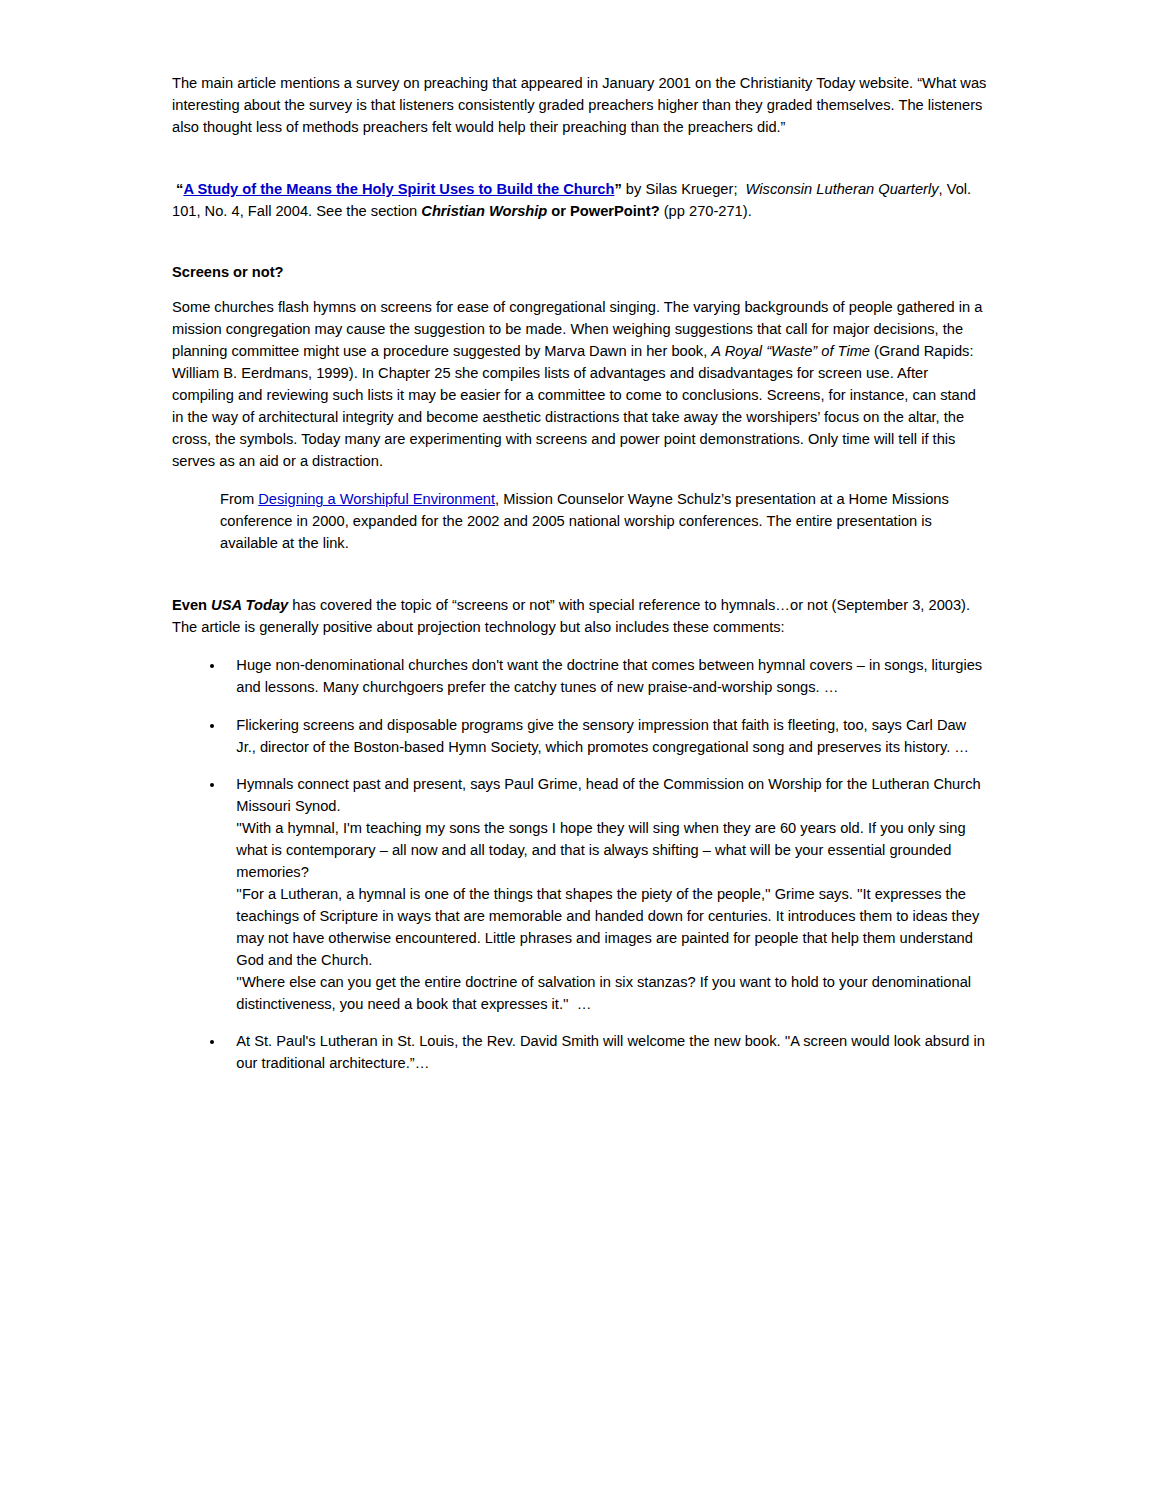The main article mentions a survey on preaching that appeared in January 2001 on the Christianity Today website. “What was interesting about the survey is that listeners consistently graded preachers higher than they graded themselves. The listeners also thought less of methods preachers felt would help their preaching than the preachers did.”
“A Study of the Means the Holy Spirit Uses to Build the Church” by Silas Krueger; Wisconsin Lutheran Quarterly, Vol. 101, No. 4, Fall 2004. See the section Christian Worship or PowerPoint? (pp 270-271).
Screens or not?
Some churches flash hymns on screens for ease of congregational singing. The varying backgrounds of people gathered in a mission congregation may cause the suggestion to be made. When weighing suggestions that call for major decisions, the planning committee might use a procedure suggested by Marva Dawn in her book, A Royal “Waste” of Time (Grand Rapids: William B. Eerdmans, 1999). In Chapter 25 she compiles lists of advantages and disadvantages for screen use. After compiling and reviewing such lists it may be easier for a committee to come to conclusions. Screens, for instance, can stand in the way of architectural integrity and become aesthetic distractions that take away the worshipers’ focus on the altar, the cross, the symbols. Today many are experimenting with screens and power point demonstrations. Only time will tell if this serves as an aid or a distraction.
From Designing a Worshipful Environment, Mission Counselor Wayne Schulz’s presentation at a Home Missions conference in 2000, expanded for the 2002 and 2005 national worship conferences. The entire presentation is available at the link.
Even USA Today has covered the topic of “screens or not” with special reference to hymnals…or not (September 3, 2003). The article is generally positive about projection technology but also includes these comments:
Huge non-denominational churches don't want the doctrine that comes between hymnal covers – in songs, liturgies and lessons. Many churchgoers prefer the catchy tunes of new praise-and-worship songs. …
Flickering screens and disposable programs give the sensory impression that faith is fleeting, too, says Carl Daw Jr., director of the Boston-based Hymn Society, which promotes congregational song and preserves its history. …
Hymnals connect past and present, says Paul Grime, head of the Commission on Worship for the Lutheran Church Missouri Synod.
''With a hymnal, I'm teaching my sons the songs I hope they will sing when they are 60 years old. If you only sing what is contemporary – all now and all today, and that is always shifting – what will be your essential grounded memories?
''For a Lutheran, a hymnal is one of the things that shapes the piety of the people,'' Grime says. ''It expresses the teachings of Scripture in ways that are memorable and handed down for centuries. It introduces them to ideas they may not have otherwise encountered. Little phrases and images are painted for people that help them understand God and the Church.
''Where else can you get the entire doctrine of salvation in six stanzas? If you want to hold to your denominational distinctiveness, you need a book that expresses it.'' …
At St. Paul's Lutheran in St. Louis, the Rev. David Smith will welcome the new book. ''A screen would look absurd in our traditional architecture.”…